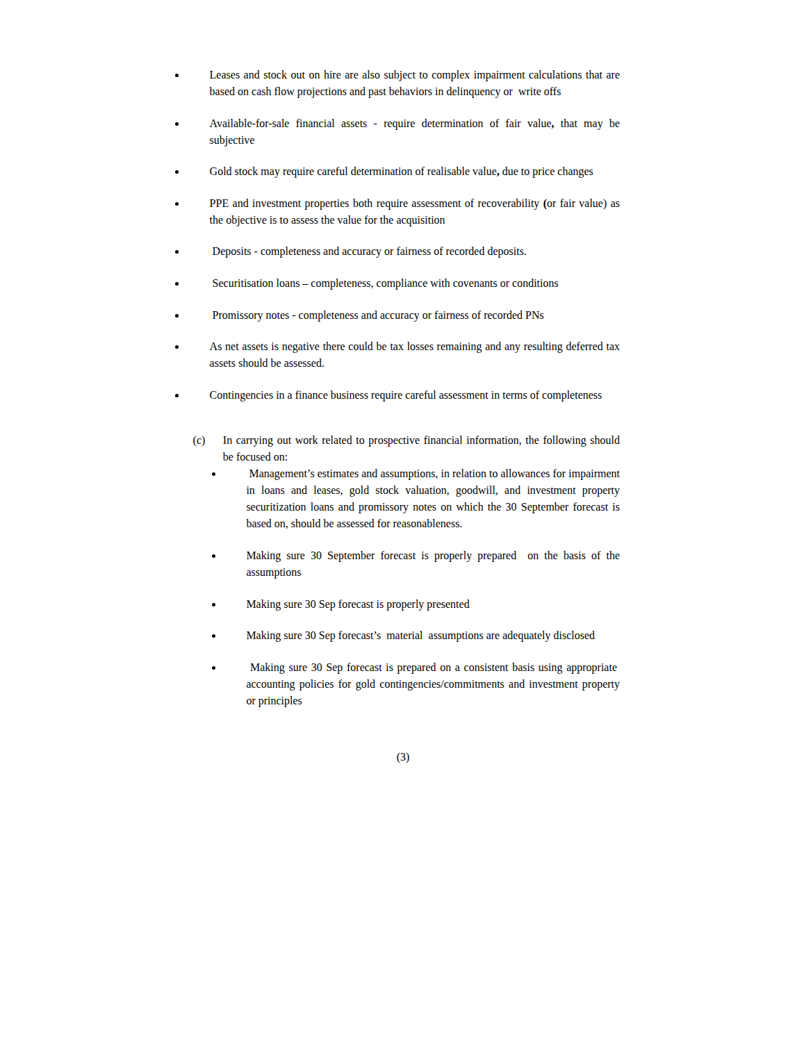Leases and stock out on hire are also subject to complex impairment calculations that are based on cash flow projections and past behaviors in delinquency or write offs
Available-for-sale financial assets - require determination of fair value, that may be subjective
Gold stock may require careful determination of realisable value, due to price changes
PPE and investment properties both require assessment of recoverability (or fair value) as the objective is to assess the value for the acquisition
Deposits - completeness and accuracy or fairness of recorded deposits.
Securitisation loans – completeness, compliance with covenants or conditions
Promissory notes - completeness and accuracy or fairness of recorded PNs
As net assets is negative there could be tax losses remaining and any resulting deferred tax assets should be assessed.
Contingencies in a finance business require careful assessment in terms of completeness
(c)
In carrying out work related to prospective financial information, the following should be focused on:
Management’s estimates and assumptions, in relation to allowances for impairment in loans and leases, gold stock valuation, goodwill, and investment property securitization loans and promissory notes on which the 30 September forecast is based on, should be assessed for reasonableness.
Making sure 30 September forecast is properly prepared on the basis of the assumptions
Making sure 30 Sep forecast is properly presented
Making sure 30 Sep forecast’s material assumptions are adequately disclosed
Making sure 30 Sep forecast is prepared on a consistent basis using appropriate accounting policies for gold contingencies/commitments and investment property or principles
(3)